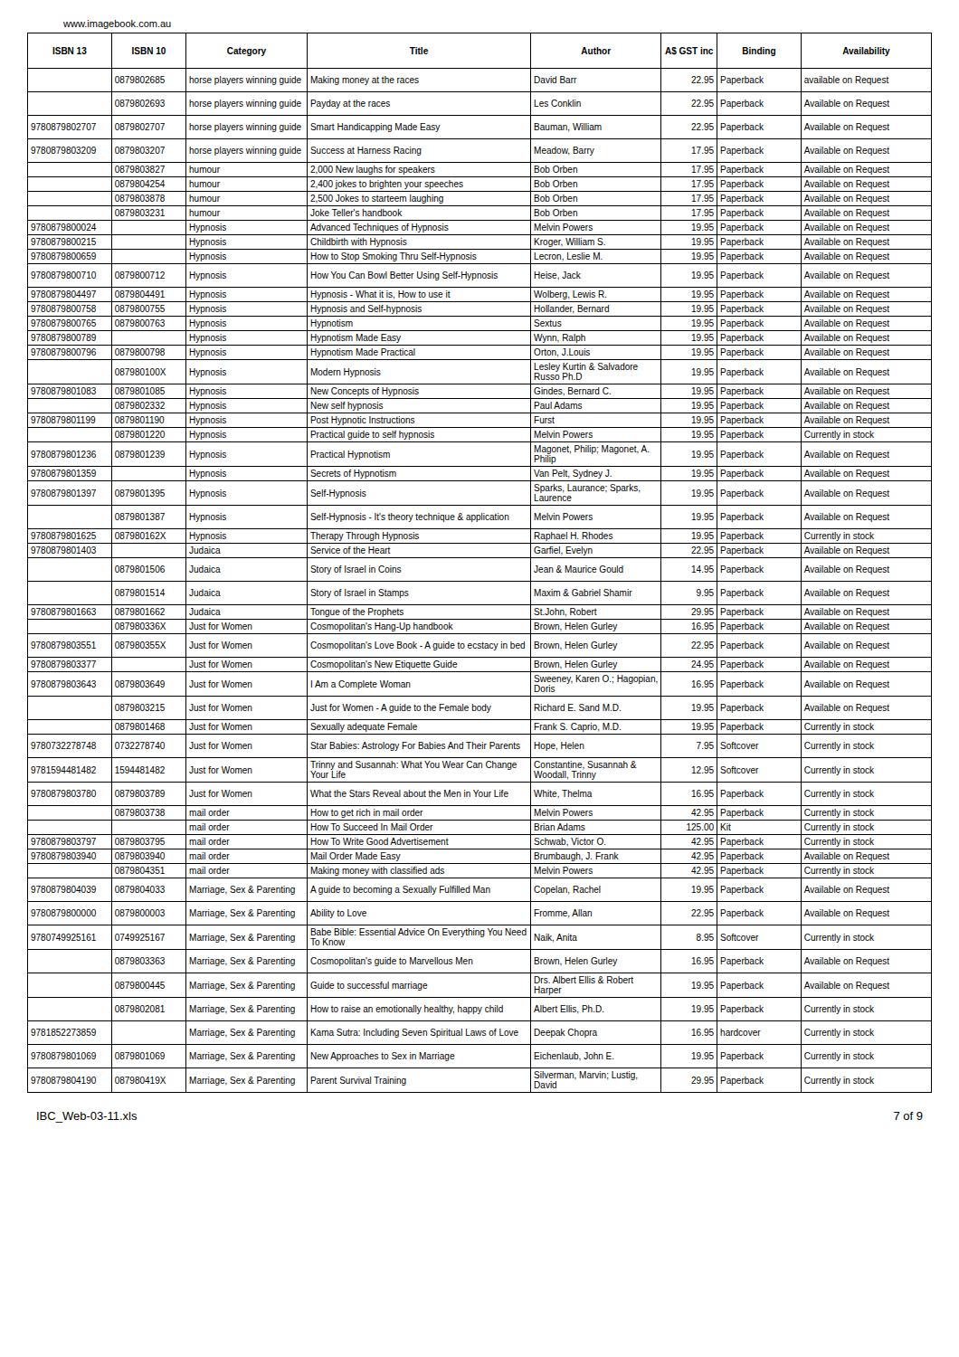www.imagebook.com.au
| ISBN 13 | ISBN 10 | Category | Title | Author | A$ GST inc | Binding | Availability |
| --- | --- | --- | --- | --- | --- | --- | --- |
| | 0879802685 | horse players winning guide | Making money at the races | David Barr | 22.95 | Paperback | available on Request |
| | 0879802693 | horse players winning guide | Payday at the races | Les Conklin | 22.95 | Paperback | Available on Request |
| 9780879802707 | 0879802707 | horse players winning guide | Smart Handicapping Made Easy | Bauman, William | 22.95 | Paperback | Available on Request |
| 9780879803209 | 0879803207 | horse players winning guide | Success at Harness Racing | Meadow, Barry | 17.95 | Paperback | Available on Request |
| | 0879803827 | humour | 2,000 New laughs for speakers | Bob Orben | 17.95 | Paperback | Available on Request |
| | 0879804254 | humour | 2,400 jokes to brighten your speeches | Bob Orben | 17.95 | Paperback | Available on Request |
| | 0879803878 | humour | 2,500 Jokes to starteem laughing | Bob Orben | 17.95 | Paperback | Available on Request |
| | 0879803231 | humour | Joke Teller's handbook | Bob Orben | 17.95 | Paperback | Available on Request |
| 9780879800024 | | Hypnosis | Advanced Techniques of Hypnosis | Melvin Powers | 19.95 | Paperback | Available on Request |
| 9780879800215 | | Hypnosis | Childbirth with Hypnosis | Kroger, William S. | 19.95 | Paperback | Available on Request |
| 9780879800659 | | Hypnosis | How to Stop Smoking Thru Self-Hypnosis | Lecron, Leslie M. | 19.95 | Paperback | Available on Request |
| 9780879800710 | 0879800712 | Hypnosis | How You Can Bowl Better Using Self-Hypnosis | Heise, Jack | 19.95 | Paperback | Available on Request |
| 9780879804497 | 0879804491 | Hypnosis | Hypnosis - What it is, How to use it | Wolberg, Lewis R. | 19.95 | Paperback | Available on Request |
| 9780879800758 | 0879800755 | Hypnosis | Hypnosis and Self-hypnosis | Hollander, Bernard | 19.95 | Paperback | Available on Request |
| 9780879800765 | 0879800763 | Hypnosis | Hypnotism | Sextus | 19.95 | Paperback | Available on Request |
| 9780879800789 | | Hypnosis | Hypnotism Made Easy | Wynn, Ralph | 19.95 | Paperback | Available on Request |
| 9780879800796 | 0879800798 | Hypnosis | Hypnotism Made Practical | Orton, J.Louis | 19.95 | Paperback | Available on Request |
| | 087980100X | Hypnosis | Modern Hypnosis | Lesley Kurtin & Salvadore Russo Ph.D | 19.95 | Paperback | Available on Request |
| 9780879801083 | 0879801085 | Hypnosis | New Concepts of Hypnosis | Gindes, Bernard C. | 19.95 | Paperback | Available on Request |
| | 0879802332 | Hypnosis | New self hypnosis | Paul Adams | 19.95 | Paperback | Available on Request |
| 9780879801199 | 0879801190 | Hypnosis | Post Hypnotic Instructions | Furst | 19.95 | Paperback | Available on Request |
| | 0879801220 | Hypnosis | Practical guide to self hypnosis | Melvin Powers | 19.95 | Paperback | Currently in stock |
| 9780879801236 | 0879801239 | Hypnosis | Practical Hypnotism | Magonet, Philip; Magonet, A. Philip | 19.95 | Paperback | Available on Request |
| 9780879801359 | | Hypnosis | Secrets of Hypnotism | Van Pelt, Sydney J. | 19.95 | Paperback | Available on Request |
| 9780879801397 | 0879801395 | Hypnosis | Self-Hypnosis | Sparks, Laurance; Sparks, Laurence | 19.95 | Paperback | Available on Request |
| | 0879801387 | Hypnosis | Self-Hypnosis - It's theory technique & application | Melvin Powers | 19.95 | Paperback | Available on Request |
| 9780879801625 | 087980162X | Hypnosis | Therapy Through Hypnosis | Raphael H. Rhodes | 19.95 | Paperback | Currently in stock |
| 9780879801403 | | Judaica | Service of the Heart | Garfiel, Evelyn | 22.95 | Paperback | Available on Request |
| | 0879801506 | Judaica | Story of Israel in Coins | Jean & Maurice Gould | 14.95 | Paperback | Available on Request |
| | 0879801514 | Judaica | Story of Israel in Stamps | Maxim & Gabriel Shamir | 9.95 | Paperback | Available on Request |
| 9780879801663 | 0879801662 | Judaica | Tongue of the Prophets | St.John, Robert | 29.95 | Paperback | Available on Request |
| | 087980336X | Just for Women | Cosmopolitan's Hang-Up handbook | Brown, Helen Gurley | 16.95 | Paperback | Available on Request |
| 9780879803551 | 087980355X | Just for Women | Cosmopolitan's Love Book - A guide to ecstacy in bed | Brown, Helen Gurley | 22.95 | Paperback | Available on Request |
| 9780879803377 | | Just for Women | Cosmopolitan's New Etiquette Guide | Brown, Helen Gurley | 24.95 | Paperback | Available on Request |
| 9780879803643 | 0879803649 | Just for Women | I Am a Complete Woman | Sweeney, Karen O.; Hagopian, Doris | 16.95 | Paperback | Available on Request |
| | 0879803215 | Just for Women | Just for Women - A guide to the Female body | Richard E. Sand M.D. | 19.95 | Paperback | Available on Request |
| | 0879801468 | Just for Women | Sexually adequate Female | Frank S. Caprio, M.D. | 19.95 | Paperback | Currently in stock |
| 9780732278748 | 0732278740 | Just for Women | Star Babies: Astrology For Babies And Their Parents | Hope, Helen | 7.95 | Softcover | Currently in stock |
| 9781594481482 | 1594481482 | Just for Women | Trinny and Susannah: What You Wear Can Change Your Life | Constantine, Susannah & Woodall, Trinny | 12.95 | Softcover | Currently in stock |
| 9780879803780 | 0879803789 | Just for Women | What the Stars Reveal about the Men in Your Life | White, Thelma | 16.95 | Paperback | Currently in stock |
| | 0879803738 | mail order | How to get rich in mail order | Melvin Powers | 42.95 | Paperback | Currently in stock |
| | | mail order | How To Succeed In Mail Order | Brian Adams | 125.00 | Kit | Currently in stock |
| 9780879803797 | 0879803795 | mail order | How To Write Good Advertisement | Schwab, Victor O. | 42.95 | Paperback | Currently in stock |
| 9780879803940 | 0879803940 | mail order | Mail Order Made Easy | Brumbaugh, J. Frank | 42.95 | Paperback | Available on Request |
| | 0879804351 | mail order | Making money with classified ads | Melvin Powers | 42.95 | Paperback | Currently in stock |
| 9780879804039 | 0879804033 | Marriage, Sex & Parenting | A guide to becoming a Sexually Fulfilled Man | Copelan, Rachel | 19.95 | Paperback | Available on Request |
| 9780879800000 | 0879800003 | Marriage, Sex & Parenting | Ability to Love | Fromme, Allan | 22.95 | Paperback | Available on Request |
| 9780749925161 | 0749925167 | Marriage, Sex & Parenting | Babe Bible: Essential Advice On Everything You Need To Know | Naik, Anita | 8.95 | Softcover | Currently in stock |
| | 0879803363 | Marriage, Sex & Parenting | Cosmopolitan's guide to Marvellous Men | Brown, Helen Gurley | 16.95 | Paperback | Available on Request |
| | 0879800445 | Marriage, Sex & Parenting | Guide to successful marriage | Drs. Albert Ellis & Robert Harper | 19.95 | Paperback | Available on Request |
| | 0879802081 | Marriage, Sex & Parenting | How to raise an emotionally healthy, happy child | Albert Ellis, Ph.D. | 19.95 | Paperback | Currently in stock |
| 9781852273859 | | Marriage, Sex & Parenting | Kama Sutra: Including Seven Spiritual Laws of Love | Deepak Chopra | 16.95 | hardcover | Currently in stock |
| 9780879801069 | 0879801069 | Marriage, Sex & Parenting | New Approaches to Sex in Marriage | Eichenlaub, John E. | 19.95 | Paperback | Currently in stock |
| 9780879804190 | 087980419X | Marriage, Sex & Parenting | Parent Survival Training | Silverman, Marvin; Lustig, David | 29.95 | Paperback | Currently in stock |
IBC_Web-03-11.xls
7 of 9